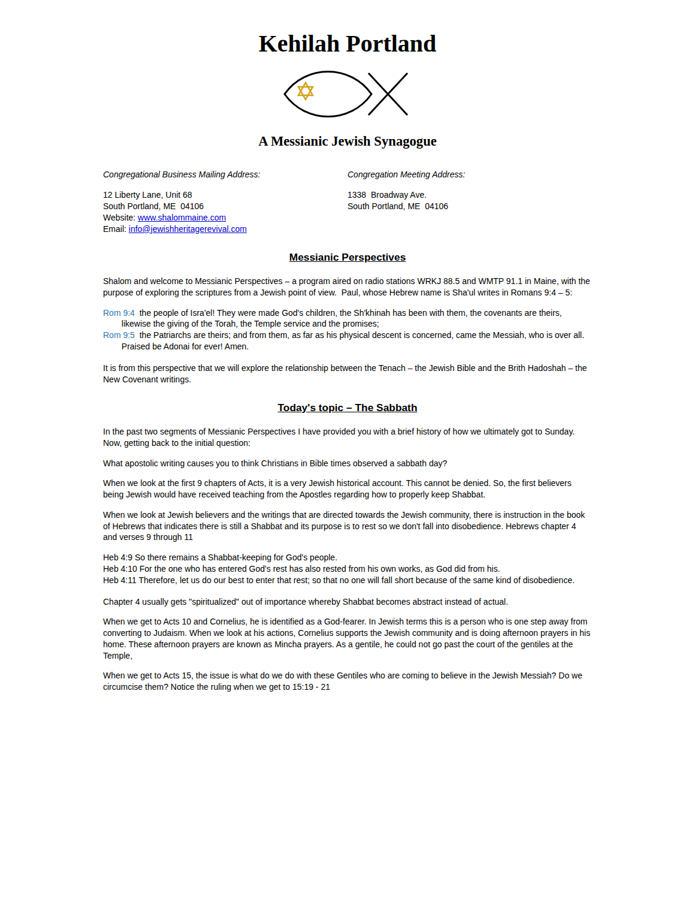Kehilah Portland
A Messianic Jewish Synagogue
| Congregational Business Mailing Address: | Congregation Meeting Address: |
| 12 Liberty Lane, Unit 68 South Portland, ME 04106 Website: www.shalommaine.com Email: info@jewishheritagerevival.com | 1338 Broadway Ave. South Portland, ME 04106 |
Messianic Perspectives
Shalom and welcome to Messianic Perspectives – a program aired on radio stations WRKJ 88.5 and WMTP 91.1 in Maine, with the purpose of exploring the scriptures from a Jewish point of view. Paul, whose Hebrew name is Sha'ul writes in Romans 9:4 – 5:
Rom 9:4 the people of Isra'el! They were made God's children, the Sh'khinah has been with them, the covenants are theirs, likewise the giving of the Torah, the Temple service and the promises;
Rom 9:5 the Patriarchs are theirs; and from them, as far as his physical descent is concerned, came the Messiah, who is over all. Praised be Adonai for ever! Amen.
It is from this perspective that we will explore the relationship between the Tenach – the Jewish Bible and the Brith Hadoshah – the New Covenant writings.
Today's topic – The Sabbath
In the past two segments of Messianic Perspectives I have provided you with a brief history of how we ultimately got to Sunday. Now, getting back to the initial question:
What apostolic writing causes you to think Christians in Bible times observed a sabbath day?
When we look at the first 9 chapters of Acts, it is a very Jewish historical account. This cannot be denied. So, the first believers being Jewish would have received teaching from the Apostles regarding how to properly keep Shabbat.
When we look at Jewish believers and the writings that are directed towards the Jewish community, there is instruction in the book of Hebrews that indicates there is still a Shabbat and its purpose is to rest so we don't fall into disobedience. Hebrews chapter 4 and verses 9 through 11
Heb 4:9 So there remains a Shabbat-keeping for God's people.
Heb 4:10 For the one who has entered God's rest has also rested from his own works, as God did from his.
Heb 4:11 Therefore, let us do our best to enter that rest; so that no one will fall short because of the same kind of disobedience.
Chapter 4 usually gets "spiritualized" out of importance whereby Shabbat becomes abstract instead of actual.
When we get to Acts 10 and Cornelius, he is identified as a God-fearer. In Jewish terms this is a person who is one step away from converting to Judaism. When we look at his actions, Cornelius supports the Jewish community and is doing afternoon prayers in his home. These afternoon prayers are known as Mincha prayers. As a gentile, he could not go past the court of the gentiles at the Temple,
When we get to Acts 15, the issue is what do we do with these Gentiles who are coming to believe in the Jewish Messiah? Do we circumcise them? Notice the ruling when we get to 15:19 - 21